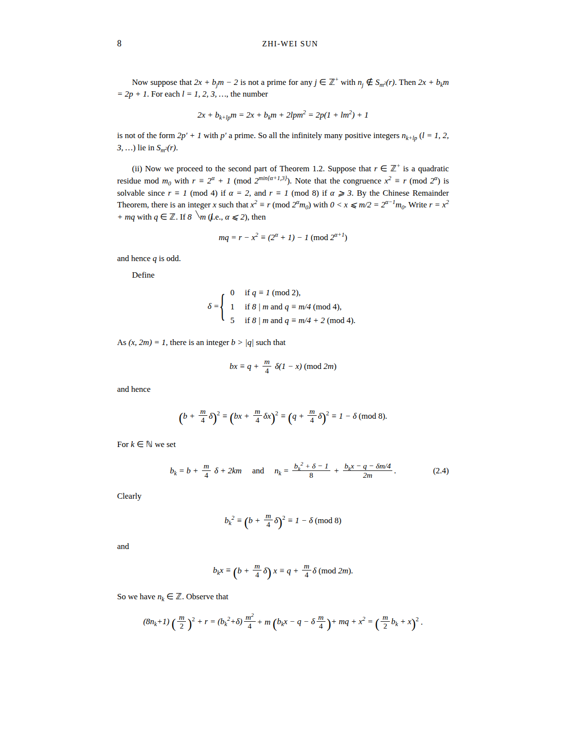8
ZHI-WEI SUN
Now suppose that 2x + bjm − 2 is not a prime for any j ∈ ℤ+ with nj ∉ Sm2(r). Then 2x + bkm = 2p + 1. For each l = 1, 2, 3, …, the number
2x + bk+lpm = 2x + bkm + 2lpm2 = 2p(1 + lm2) + 1
is not of the form 2p′ + 1 with p′ a prime. So all the infinitely many positive integers nk+lp (l = 1, 2, 3, …) lie in Sm2(r).
(ii) Now we proceed to the second part of Theorem 1.2. Suppose that r ∈ ℤ+ is a quadratic residue mod m0 with r ≡ 2α + 1 (mod 2min{α+1,3}). Note that the congruence x2 ≡ r (mod 2α) is solvable since r ≡ 1 (mod 4) if α = 2, and r ≡ 1 (mod 8) if α ⩾ 3. By the Chinese Remainder Theorem, there is an integer x such that x2 ≡ r (mod 2αm0) with 0 < x ⩽ m/2 = 2α−1m0. Write r = x2 + mq with q ∈ ℤ. If 8 m (i.e., α ⩽ 2), then
mq = r − x2 ≡ (2α + 1) − 1 (mod 2α+1)
and hence q is odd.
Define
δ = {
| 0 | if q ≡ 1 (mod 2), |
| 1 | if 8 / m and q ≡ m/4 (mod 4), |
| 5 | if 8 / m and q ≡ m/4 + 2 (mod 4). |
As (x, 2m) = 1, there is an integer b > |q| such that
bx ≡ q + m 4 δ(1 − x) (mod 2m)
and hence
(b + m 4 δ)2 ≡ (bx + m 4 δx)2 ≡ (q + m 4 δ)2 ≡ 1 − δ (mod 8).
For k ∈ ℕ we set
bk = b + m 4 δ + 2km and nk = bk2 + δ − 18 + bkx − q − δm/42m. (2.4)
Clearly
bk2 ≡ (b + m 4 δ)2 ≡ 1 − δ (mod 8)
and
bkx ≡ (b + m 4 δ) x ≡ q + m 4 δ (mod 2m).
So we have nk ∈ ℤ. Observe that
(8nk+1) (m 2)2 + r = (bk2+δ) m24+ m (bkx − q − δ m 4)+ mq + x2 = (m 2 bk + x)2 .